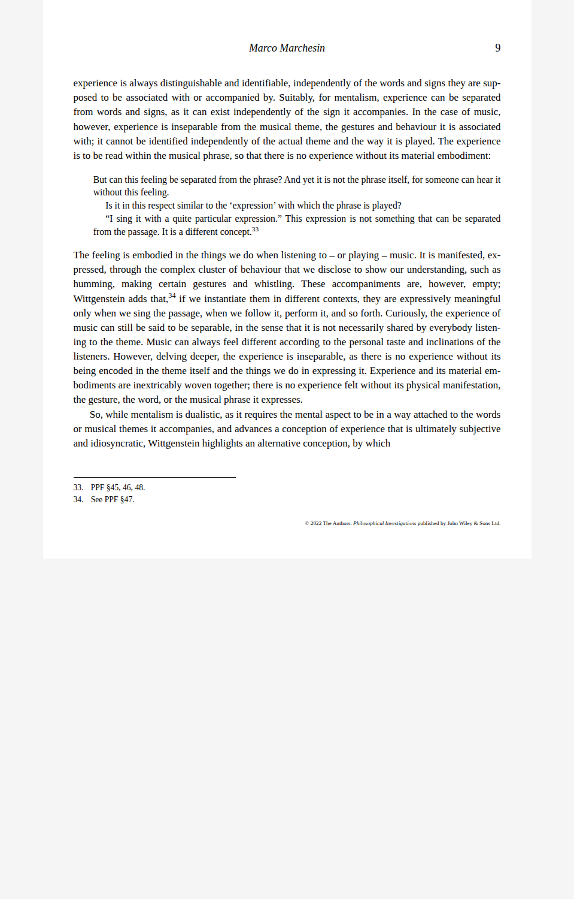Marco Marchesin 9
experience is always distinguishable and identifiable, independently of the words and signs they are supposed to be associated with or accompanied by. Suitably, for mentalism, experience can be separated from words and signs, as it can exist independently of the sign it accompanies. In the case of music, however, experience is inseparable from the musical theme, the gestures and behaviour it is associated with; it cannot be identified independently of the actual theme and the way it is played. The experience is to be read within the musical phrase, so that there is no experience without its material embodiment:
But can this feeling be separated from the phrase? And yet it is not the phrase itself, for someone can hear it without this feeling.
Is it in this respect similar to the ‘expression’ with which the phrase is played?
“I sing it with a quite particular expression.” This expression is not something that can be separated from the passage. It is a different concept.33
The feeling is embodied in the things we do when listening to – or playing – music. It is manifested, expressed, through the complex cluster of behaviour that we disclose to show our understanding, such as humming, making certain gestures and whistling. These accompaniments are, however, empty; Wittgenstein adds that,34 if we instantiate them in different contexts, they are expressively meaningful only when we sing the passage, when we follow it, perform it, and so forth. Curiously, the experience of music can still be said to be separable, in the sense that it is not necessarily shared by everybody listening to the theme. Music can always feel different according to the personal taste and inclinations of the listeners. However, delving deeper, the experience is inseparable, as there is no experience without its being encoded in the theme itself and the things we do in expressing it. Experience and its material embodiments are inextricably woven together; there is no experience felt without its physical manifestation, the gesture, the word, or the musical phrase it expresses.
So, while mentalism is dualistic, as it requires the mental aspect to be in a way attached to the words or musical themes it accompanies, and advances a conception of experience that is ultimately subjective and idiosyncratic, Wittgenstein highlights an alternative conception, by which
33. PPF §45, 46, 48.
34. See PPF §47.
© 2022 The Authors. Philosophical Investigations published by John Wiley & Sons Ltd.